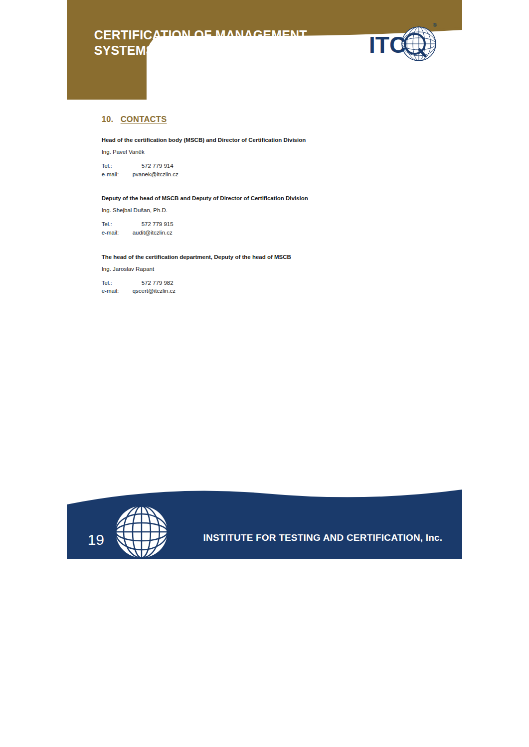CERTIFICATION OF MANAGEMENT
SYSTEMS ACCORDING TO STANDARDS
ITC ®
10. CONTACTS
Head of the certification body (MSCB) and Director of Certification Division
Ing. Pavel Vaněk
Tel.: 572 779 914
e-mail: pvanek@itczlin.cz
Deputy of the head of MSCB and Deputy of Director of Certification Division
Ing. Shejbal Dušan, Ph.D.
Tel.: 572 779 915
e-mail: audit@itczlin.cz
The head of the certification department, Deputy of the head of MSCB
Ing. Jaroslav Rapant
Tel.: 572 779 982
e-mail: qscert@itczlin.cz
19
INSTITUTE FOR TESTING AND CERTIFICATION, Inc.